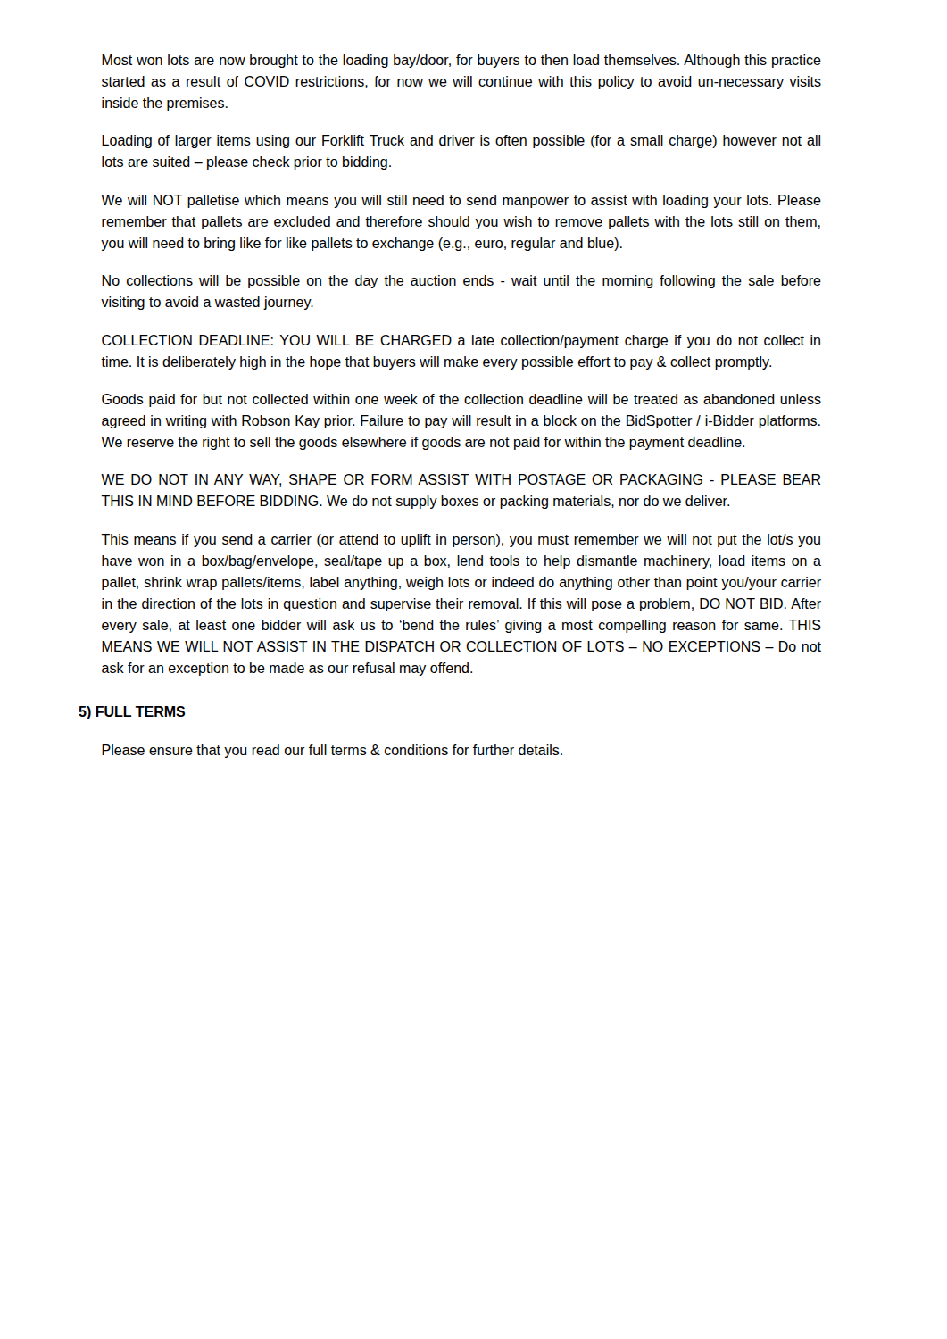Most won lots are now brought to the loading bay/door, for buyers to then load themselves. Although this practice started as a result of COVID restrictions, for now we will continue with this policy to avoid un-necessary visits inside the premises.
Loading of larger items using our Forklift Truck and driver is often possible (for a small charge) however not all lots are suited – please check prior to bidding.
We will NOT palletise which means you will still need to send manpower to assist with loading your lots. Please remember that pallets are excluded and therefore should you wish to remove pallets with the lots still on them, you will need to bring like for like pallets to exchange (e.g., euro, regular and blue).
No collections will be possible on the day the auction ends - wait until the morning following the sale before visiting to avoid a wasted journey.
COLLECTION DEADLINE: YOU WILL BE CHARGED a late collection/payment charge if you do not collect in time. It is deliberately high in the hope that buyers will make every possible effort to pay & collect promptly.
Goods paid for but not collected within one week of the collection deadline will be treated as abandoned unless agreed in writing with Robson Kay prior. Failure to pay will result in a block on the BidSpotter / i-Bidder platforms. We reserve the right to sell the goods elsewhere if goods are not paid for within the payment deadline.
WE DO NOT IN ANY WAY, SHAPE OR FORM ASSIST WITH POSTAGE OR PACKAGING - PLEASE BEAR THIS IN MIND BEFORE BIDDING. We do not supply boxes or packing materials, nor do we deliver.
This means if you send a carrier (or attend to uplift in person), you must remember we will not put the lot/s you have won in a box/bag/envelope, seal/tape up a box, lend tools to help dismantle machinery, load items on a pallet, shrink wrap pallets/items, label anything, weigh lots or indeed do anything other than point you/your carrier in the direction of the lots in question and supervise their removal. If this will pose a problem, DO NOT BID. After every sale, at least one bidder will ask us to ‘bend the rules’ giving a most compelling reason for same. THIS MEANS WE WILL NOT ASSIST IN THE DISPATCH OR COLLECTION OF LOTS – NO EXCEPTIONS – Do not ask for an exception to be made as our refusal may offend.
5) FULL TERMS
Please ensure that you read our full terms & conditions for further details.